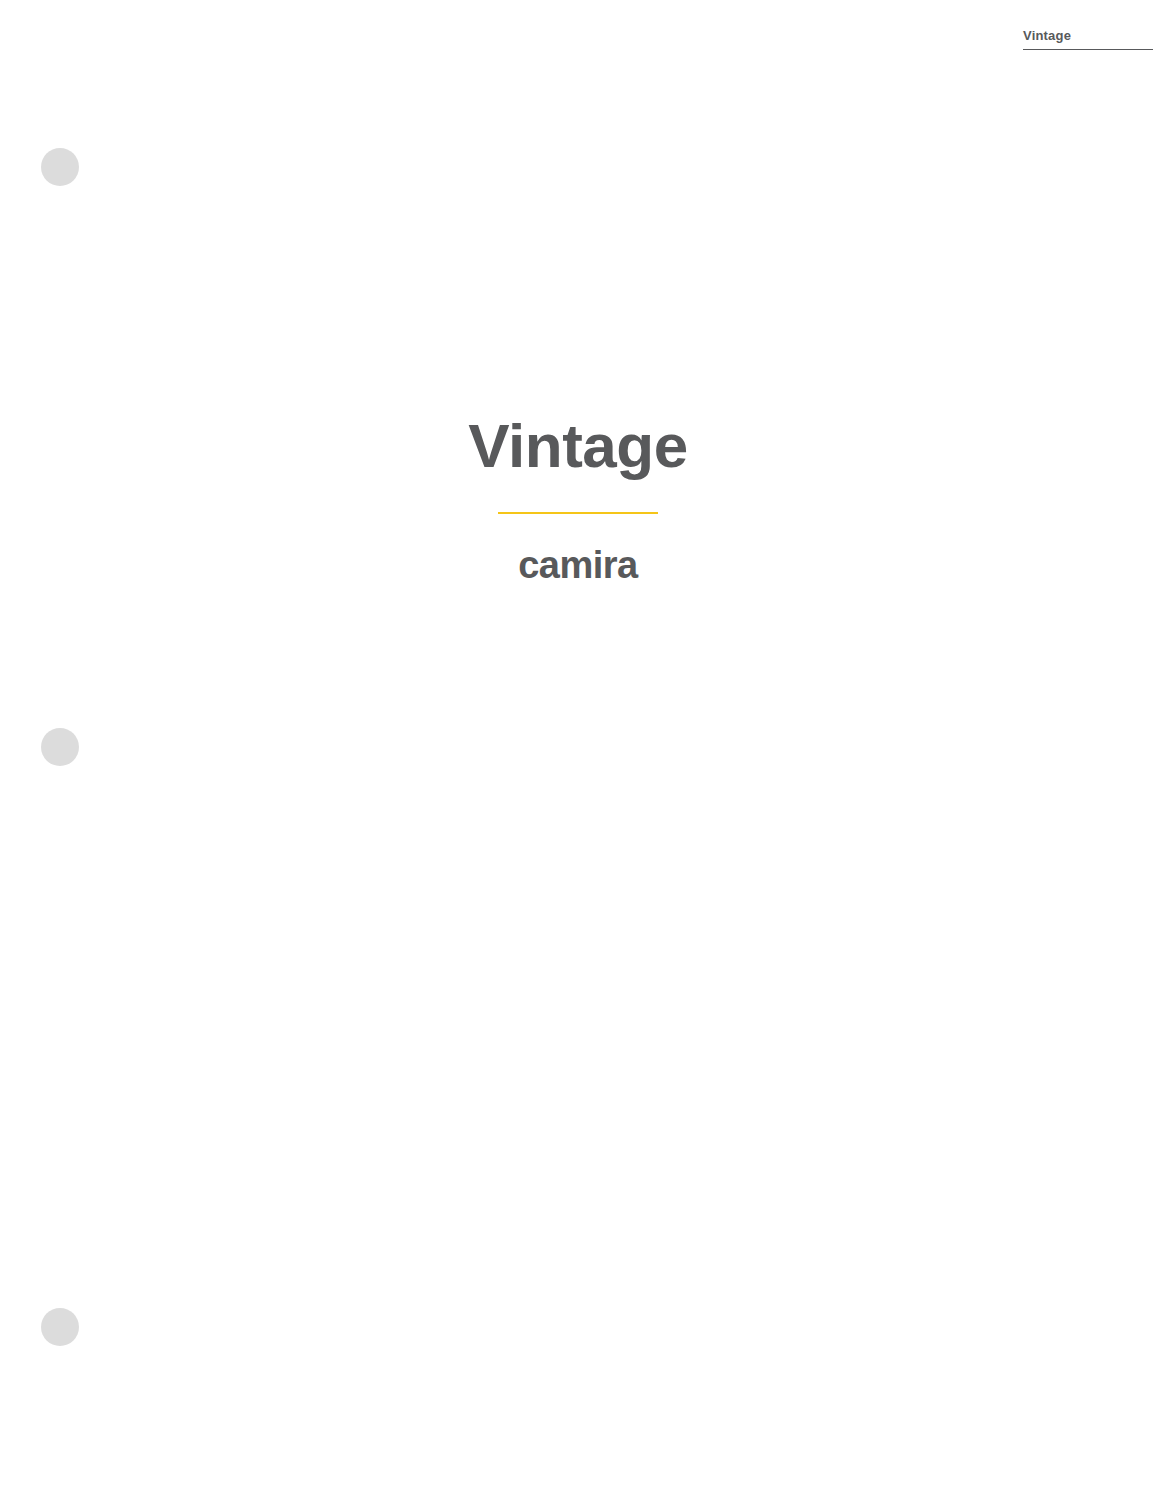Vintage
Vintage
camira